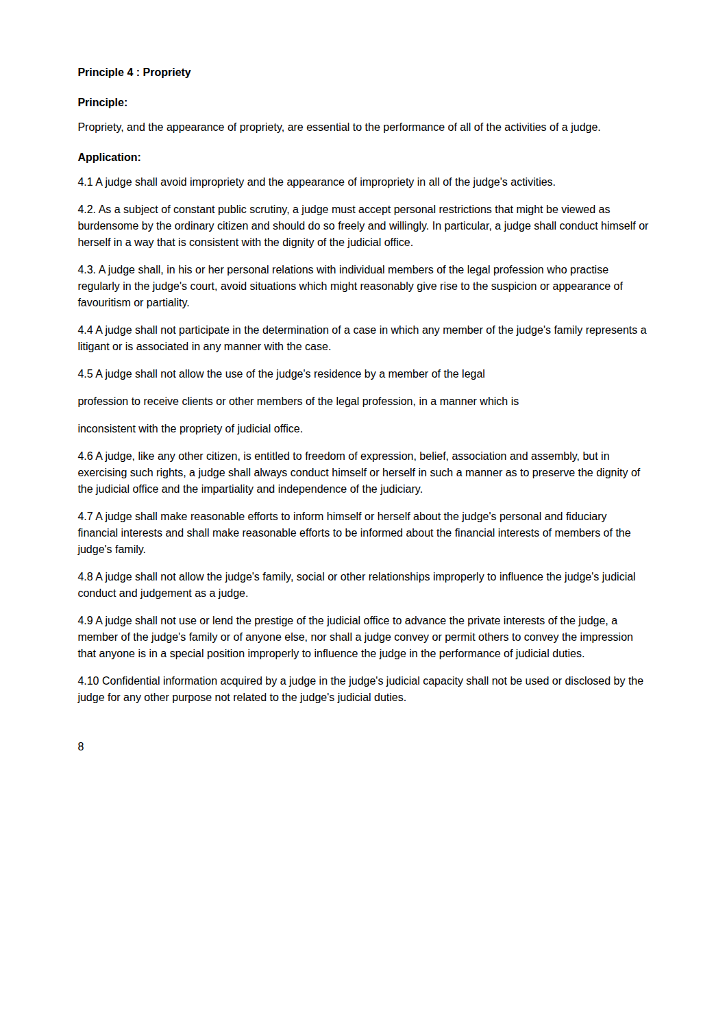Principle 4 : Propriety
Principle:
Propriety, and the appearance of propriety, are essential to the performance of all of the activities of a judge.
Application:
4.1 A judge shall avoid impropriety and the appearance of impropriety in all of the judge's activities.
4.2. As a subject of constant public scrutiny, a judge must accept personal restrictions that might be viewed as burdensome by the ordinary citizen and should do so freely and willingly. In particular, a judge shall conduct himself or herself in a way that is consistent with the dignity of the judicial office.
4.3. A judge shall, in his or her personal relations with individual members of the legal profession who practise regularly in the judge's court, avoid situations which might reasonably give rise to the suspicion or appearance of favouritism or partiality.
4.4 A judge shall not participate in the determination of a case in which any member of the judge's family represents a litigant or is associated in any manner with the case.
4.5 A judge shall not allow the use of the judge's residence by a member of the legal
profession to receive clients or other members of the legal profession, in a manner which is
inconsistent with the propriety of judicial office.
4.6 A judge, like any other citizen, is entitled to freedom of expression, belief, association and assembly, but in exercising such rights, a judge shall always conduct himself or herself in such a manner as to preserve the dignity of the judicial office and the impartiality and independence of the judiciary.
4.7 A judge shall make reasonable efforts to inform himself or herself about the judge's personal and fiduciary financial interests and shall make reasonable efforts to be informed about the financial interests of members of the judge's family.
4.8 A judge shall not allow the judge's family, social or other relationships improperly to influence the judge's judicial conduct and judgement as a judge.
4.9 A judge shall not use or lend the prestige of the judicial office to advance the private interests of the judge, a member of the judge's family or of anyone else, nor shall a judge convey or permit others to convey the impression that anyone is in a special position improperly to influence the judge in the performance of judicial duties.
4.10 Confidential information acquired by a judge in the judge's judicial capacity shall not be used or disclosed by the judge for any other purpose not related to the judge's judicial duties.
8